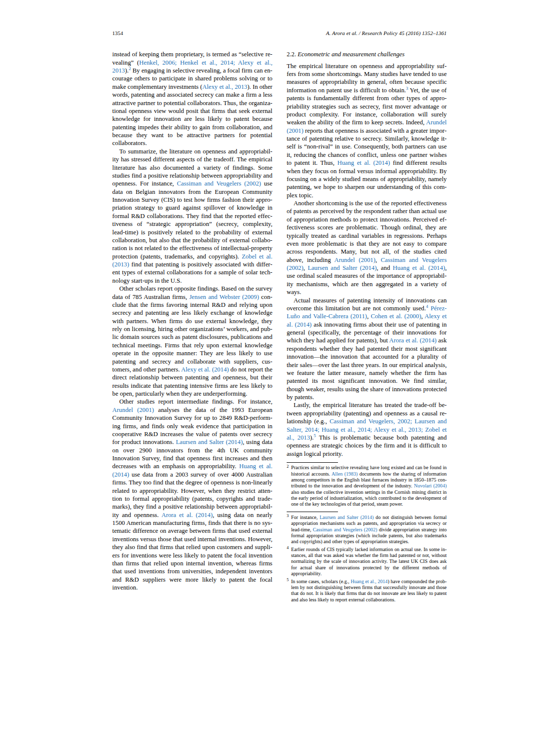1354 A. Arora et al. / Research Policy 45 (2016) 1352–1361
instead of keeping them proprietary, is termed as “selective revealing” (Henkel, 2006; Henkel et al., 2014; Alexy et al., 2013).2 By engaging in selective revealing, a focal firm can encourage others to participate in shared problems solving or to make complementary investments (Alexy et al., 2013). In other words, patenting and associated secrecy can make a firm a less attractive partner to potential collaborators. Thus, the organizational openness view would posit that firms that seek external knowledge for innovation are less likely to patent because patenting impedes their ability to gain from collaboration, and because they want to be attractive partners for potential collaborators.
To summarize, the literature on openness and appropriability has stressed different aspects of the tradeoff. The empirical literature has also documented a variety of findings. Some studies find a positive relationship between appropriability and openness. For instance, Cassiman and Veugelers (2002) use data on Belgian innovators from the European Community Innovation Survey (CIS) to test how firms fashion their appropriation strategy to guard against spillover of knowledge in formal R&D collaborations. They find that the reported effectiveness of “strategic appropriation” (secrecy, complexity, lead-time) is positively related to the probability of external collaboration, but also that the probability of external collaboration is not related to the effectiveness of intellectual-property protection (patents, trademarks, and copyrights). Zobel et al. (2013) find that patenting is positively associated with different types of external collaborations for a sample of solar technology start-ups in the U.S.
Other scholars report opposite findings. Based on the survey data of 785 Australian firms, Jensen and Webster (2009) conclude that the firms favoring internal R&D and relying upon secrecy and patenting are less likely exchange of knowledge with partners. When firms do use external knowledge, they rely on licensing, hiring other organizations’ workers, and public domain sources such as patent disclosures, publications and technical meetings. Firms that rely upon external knowledge operate in the opposite manner: They are less likely to use patenting and secrecy and collaborate with suppliers, customers, and other partners. Alexy et al. (2014) do not report the direct relationship between patenting and openness, but their results indicate that patenting intensive firms are less likely to be open, particularly when they are underperforming.
Other studies report intermediate findings. For instance, Arundel (2001) analyses the data of the 1993 European Community Innovation Survey for up to 2849 R&D-performing firms, and finds only weak evidence that participation in cooperative R&D increases the value of patents over secrecy for product innovations. Laursen and Salter (2014), using data on over 2900 innovators from the 4th UK community Innovation Survey, find that openness first increases and then decreases with an emphasis on appropriability. Huang et al. (2014) use data from a 2003 survey of over 4000 Australian firms. They too find that the degree of openness is non-linearly related to appropriability. However, when they restrict attention to formal appropriability (patents, copyrights and trademarks), they find a positive relationship between appropriability and openness. Arora et al. (2014), using data on nearly 1500 American manufacturing firms, finds that there is no systematic difference on average between firms that used external inventions versus those that used internal inventions. However, they also find that firms that relied upon customers and suppliers for inventions were less likely to patent the focal invention than firms that relied upon internal invention, whereas firms that used inventions from universities, independent inventors and R&D suppliers were more likely to patent the focal invention.
2.2. Econometric and measurement challenges
The empirical literature on openness and appropriability suffers from some shortcomings. Many studies have tended to use measures of appropriability in general, often because specific information on patent use is difficult to obtain.3 Yet, the use of patents is fundamentally different from other types of appropriability strategies such as secrecy, first mover advantage or product complexity. For instance, collaboration will surely weaken the ability of the firm to keep secrets. Indeed, Arundel (2001) reports that openness is associated with a greater importance of patenting relative to secrecy. Similarly, knowledge itself is “non-rival” in use. Consequently, both partners can use it, reducing the chances of conflict, unless one partner wishes to patent it. Thus, Huang et al. (2014) find different results when they focus on formal versus informal appropriability. By focusing on a widely studied means of appropriability, namely patenting, we hope to sharpen our understanding of this complex topic.
Another shortcoming is the use of the reported effectiveness of patents as perceived by the respondent rather than actual use of appropriation methods to protect innovations. Perceived effectiveness scores are problematic. Though ordinal, they are typically treated as cardinal variables in regressions. Perhaps even more problematic is that they are not easy to compare across respondents. Many, but not all, of the studies cited above, including Arundel (2001), Cassiman and Veugelers (2002), Laursen and Salter (2014), and Huang et al. (2014), use ordinal scaled measures of the importance of appropriability mechanisms, which are then aggregated in a variety of ways.
Actual measures of patenting intensity of innovations can overcome this limitation but are not commonly used.4 Pérez-Luño and Valle-Cabrera (2011), Cohen et al. (2000), Alexy et al. (2014) ask innovating firms about their use of patenting in general (specifically, the percentage of their innovations for which they had applied for patents), but Arora et al. (2014) ask respondents whether they had patented their most significant innovation—the innovation that accounted for a plurality of their sales—over the last three years. In our empirical analysis, we feature the latter measure, namely whether the firm has patented its most significant innovation. We find similar, though weaker, results using the share of innovations protected by patents.
Lastly, the empirical literature has treated the trade-off between appropriability (patenting) and openness as a causal relationship (e.g., Cassiman and Veugelers, 2002; Laursen and Salter, 2014; Huang et al., 2014; Alexy et al., 2013; Zobel et al., 2013).5 This is problematic because both patenting and openness are strategic choices by the firm and it is difficult to assign logical priority.
2 Practices similar to selective revealing have long existed and can be found in historical accounts. Allen (1983) documents how the sharing of information among competitors in the English blast furnaces industry in 1850–1875 contributed to the innovation and development of the industry. Nuvolari (2004) also studies the collective invention settings in the Cornish mining district in the early period of industrialization, which contributed to the development of one of the key technologies of that period, steam power.
3 For instance, Laursen and Salter (2014) do not distinguish between formal appropriation mechanisms such as patents, and appropriation via secrecy or lead-time, Cassiman and Veugelers (2002) divide appropriation strategy into formal appropriation strategies (which include patents, but also trademarks and copyrights) and other types of appropriation strategies.
4 Earlier rounds of CIS typically lacked information on actual use. In some instances, all that was asked was whether the firm had patented or not, without normalizing by the scale of innovation activity. The latest UK CIS does ask for actual share of innovations protected by the different methods of appropriability.
5 In some cases, scholars (e.g., Huang et al., 2014) have compounded the problem by not distinguishing between firms that successfully innovate and those that do not. It is likely that firms that do not innovate are less likely to patent and also less likely to report external collaborations.